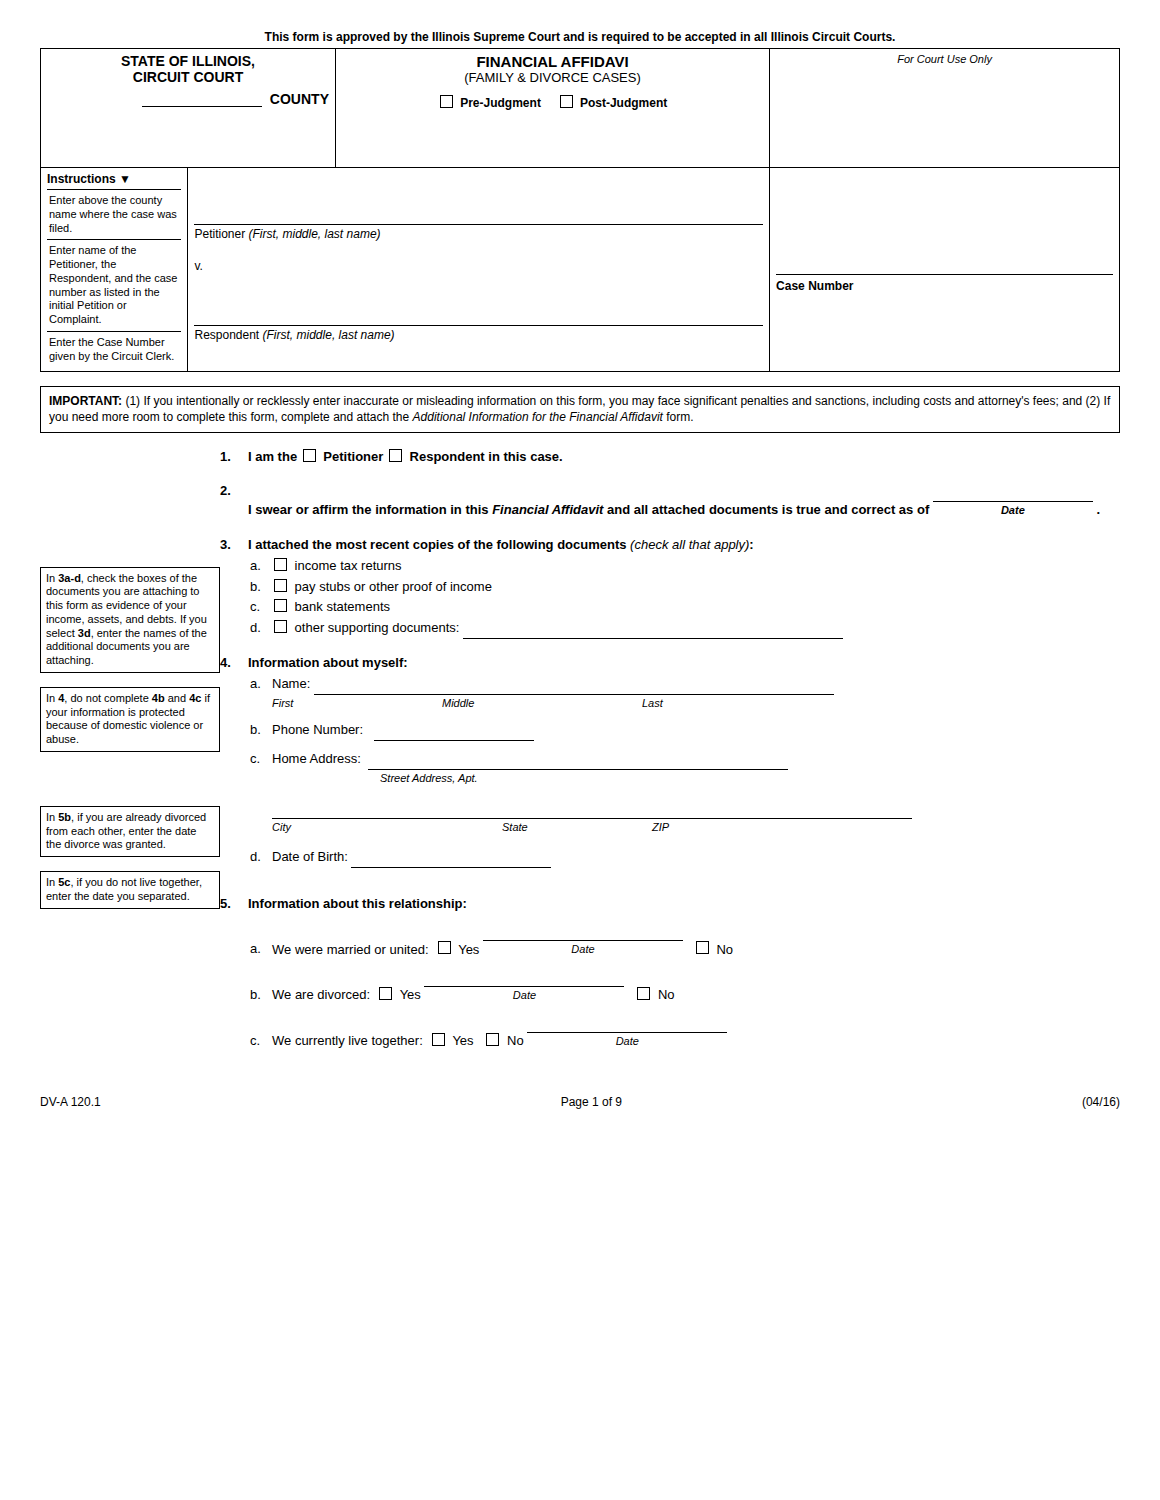This form is approved by the Illinois Supreme Court and is required to be accepted in all Illinois Circuit Courts.
| STATE OF ILLINOIS, CIRCUIT COURT COUNTY | FINANCIAL AFFIDAVI (FAMILY & DIVORCE CASES) Pre-Judgment Post-Judgment | For Court Use Only |
| Instructions ▼ Enter above the county name where the case was filed. Enter name of the Petitioner, the Respondent, and the case number as listed in the initial Petition or Complaint. Enter the Case Number given by the Circuit Clerk. | Petitioner (First, middle, last name) v. Respondent (First, middle, last name) | Case Number |
IMPORTANT: (1) If you intentionally or recklessly enter inaccurate or misleading information on this form, you may face significant penalties and sanctions, including costs and attorney's fees; and (2) If you need more room to complete this form, complete and attach the Additional Information for the Financial Affidavit form.
| In 3a-d , check the boxes of the documents you are attaching to this form as evidence of your income, assets, and debts. If you select 3d , enter the names of the additional documents you are attaching. In 4 , do not complete 4b and 4c if your information is protected because of domestic violence or abuse. In 5b , if you are already divorced from each other, enter the date the divorce was granted. In 5c , if you do not live together, enter the date you separated. | 1. I am the Petitioner Respondent in this case. 2. I swear or affirm the information in this Financial Affidavit and all attached documents is true and correct as of Date . 3. I attached the most recent copies of the following documents (check all that apply) : a. income tax returns b. pay stubs or other proof of income c. bank statements d. other supporting documents: 4. Information about myself: a. Name: First Middle Last b. Phone Number: c. Home Address: Street Address, Apt. City State ZIP d. Date of Birth: 5. Information about this relationship: a. We were married or united: Yes Date No b. We are divorced: Yes Date No c. We currently live together: Yes No Date |
DV-A 120.1 Page 1 of 9 (04/16)